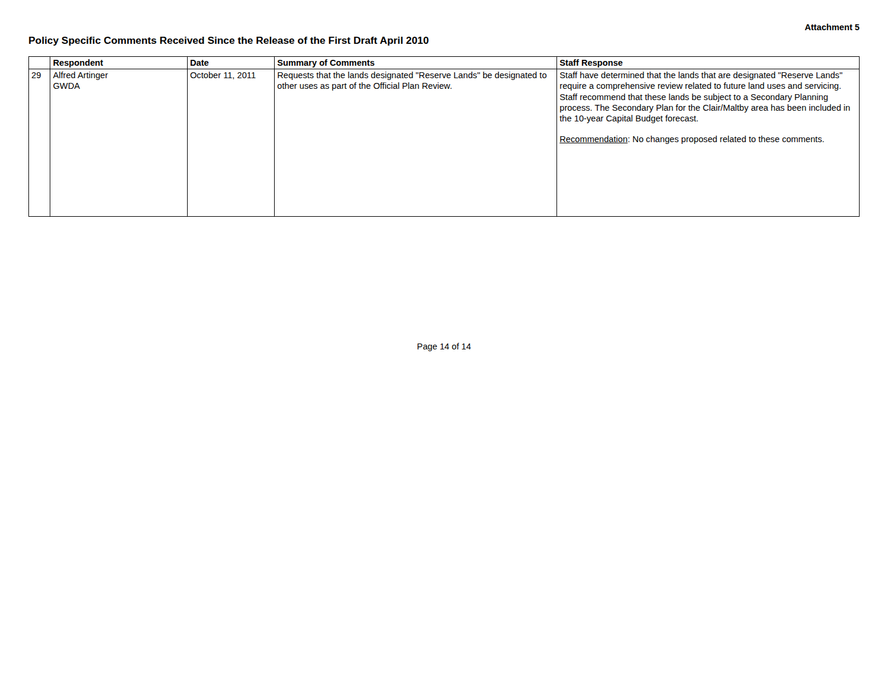Attachment 5
Policy Specific Comments Received Since the Release of the First Draft April 2010
| | Respondent | Date | Summary of Comments | Staff Response |
| --- | --- | --- | --- | --- |
| 29 | Alfred Artinger GWDA | October 11, 2011 | Requests that the lands designated "Reserve Lands" be designated to other uses as part of the Official Plan Review. | Staff have determined that the lands that are designated "Reserve Lands" require a comprehensive review related to future land uses and servicing. Staff recommend that these lands be subject to a Secondary Planning process. The Secondary Plan for the Clair/Maltby area has been included in the 10-year Capital Budget forecast. Recommendation : No changes proposed related to these comments. |
Page 14 of 14